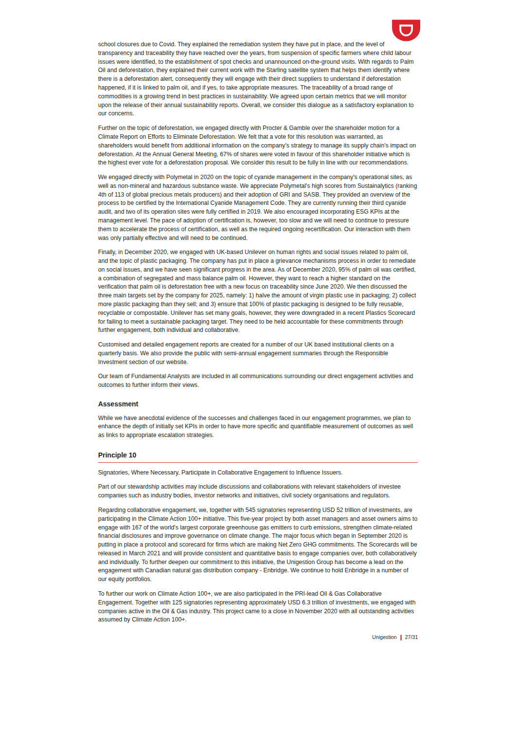school closures due to Covid. They explained the remediation system they have put in place, and the level of transparency and traceability they have reached over the years, from suspension of specific farmers where child labour issues were identified, to the establishment of spot checks and unannounced on-the-ground visits. With regards to Palm Oil and deforestation, they explained their current work with the Starling satellite system that helps them identify where there is a deforestation alert, consequently they will engage with their direct suppliers to understand if deforestation happened, if it is linked to palm oil, and if yes, to take appropriate measures. The traceability of a broad range of commodities is a growing trend in best practices in sustainability. We agreed upon certain metrics that we will monitor upon the release of their annual sustainability reports. Overall, we consider this dialogue as a satisfactory explanation to our concerns.
Further on the topic of deforestation, we engaged directly with Procter & Gamble over the shareholder motion for a Climate Report on Efforts to Eliminate Deforestation. We felt that a vote for this resolution was warranted, as shareholders would benefit from additional information on the company's strategy to manage its supply chain's impact on deforestation. At the Annual General Meeting, 67% of shares were voted in favour of this shareholder initiative which is the highest ever vote for a deforestation proposal. We consider this result to be fully in line with our recommendations.
We engaged directly with Polymetal in 2020 on the topic of cyanide management in the company's operational sites, as well as non-mineral and hazardous substance waste. We appreciate Polymetal's high scores from Sustainalytics (ranking 4th of 113 of global precious metals producers) and their adoption of GRI and SASB. They provided an overview of the process to be certified by the International Cyanide Management Code. They are currently running their third cyanide audit, and two of its operation sites were fully certified in 2019. We also encouraged incorporating ESG KPIs at the management level. The pace of adoption of certification is, however, too slow and we will need to continue to pressure them to accelerate the process of certification, as well as the required ongoing recertification. Our interaction with them was only partially effective and will need to be continued.
Finally, in December 2020, we engaged with UK-based Unilever on human rights and social issues related to palm oil, and the topic of plastic packaging. The company has put in place a grievance mechanisms process in order to remediate on social issues, and we have seen significant progress in the area. As of December 2020, 95% of palm oil was certified, a combination of segregated and mass balance palm oil. However, they want to reach a higher standard on the verification that palm oil is deforestation free with a new focus on traceability since June 2020. We then discussed the three main targets set by the company for 2025, namely: 1) halve the amount of virgin plastic use in packaging; 2) collect more plastic packaging than they sell; and 3) ensure that 100% of plastic packaging is designed to be fully reusable, recyclable or compostable. Unilever has set many goals, however, they were downgraded in a recent Plastics Scorecard for failing to meet a sustainable packaging target. They need to be held accountable for these commitments through further engagement, both individual and collaborative.
Customised and detailed engagement reports are created for a number of our UK based institutional clients on a quarterly basis. We also provide the public with semi-annual engagement summaries through the Responsible Investment section of our website.
Our team of Fundamental Analysts are included in all communications surrounding our direct engagement activities and outcomes to further inform their views.
Assessment
While we have anecdotal evidence of the successes and challenges faced in our engagement programmes, we plan to enhance the depth of initially set KPIs in order to have more specific and quantifiable measurement of outcomes as well as links to appropriate escalation strategies.
Principle 10
Signatories, Where Necessary, Participate in Collaborative Engagement to Influence Issuers.
Part of our stewardship activities may include discussions and collaborations with relevant stakeholders of investee companies such as industry bodies, investor networks and initiatives, civil society organisations and regulators.
Regarding collaborative engagement, we, together with 545 signatories representing USD 52 trillion of investments, are participating in the Climate Action 100+ initiative. This five-year project by both asset managers and asset owners aims to engage with 167 of the world's largest corporate greenhouse gas emitters to curb emissions, strengthen climate-related financial disclosures and improve governance on climate change. The major focus which began in September 2020 is putting in place a protocol and scorecard for firms which are making Net Zero GHG commitments. The Scorecards will be released in March 2021 and will provide consistent and quantitative basis to engage companies over, both collaboratively and individually. To further deepen our commitment to this initiative, the Unigestion Group has become a lead on the engagement with Canadian natural gas distribution company - Enbridge. We continue to hold Enbridge in a number of our equity portfolios.
To further our work on Climate Action 100+, we are also participated in the PRI-lead Oil & Gas Collaborative Engagement. Together with 125 signatories representing approximately USD 6.3 trillion of investments, we engaged with companies active in the Oil & Gas industry. This project came to a close in November 2020 with all outstanding activities assumed by Climate Action 100+.
Unigestion❙27/31